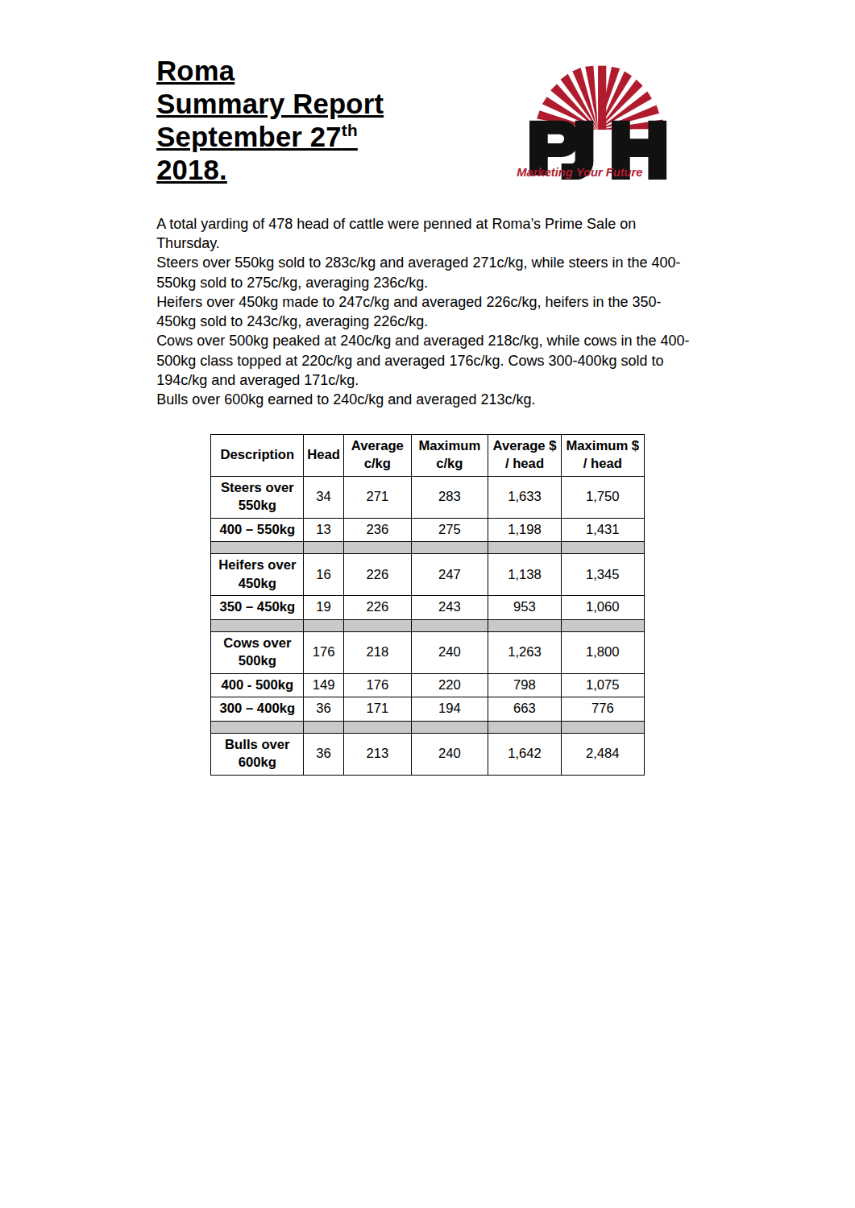Roma Summary Report September 27th 2018.
PJH logo Marketing Your Future
A total yarding of 478 head of cattle were penned at Roma’s Prime Sale on Thursday.
Steers over 550kg sold to 283c/kg and averaged 271c/kg, while steers in the 400-550kg sold to 275c/kg, averaging 236c/kg.
Heifers over 450kg made to 247c/kg and averaged 226c/kg, heifers in the 350-450kg sold to 243c/kg, averaging 226c/kg.
Cows over 500kg peaked at 240c/kg and averaged 218c/kg, while cows in the 400-500kg class topped at 220c/kg and averaged 176c/kg. Cows 300-400kg sold to 194c/kg and averaged 171c/kg.
Bulls over 600kg earned to 240c/kg and averaged 213c/kg.
| Description | Head | Average c/kg | Maximum c/kg | Average $ / head | Maximum $ / head |
| --- | --- | --- | --- | --- | --- |
| Steers over 550kg | 34 | 271 | 283 | 1,633 | 1,750 |
| 400 – 550kg | 13 | 236 | 275 | 1,198 | 1,431 |
| Heifers over 450kg | 16 | 226 | 247 | 1,138 | 1,345 |
| 350 – 450kg | 19 | 226 | 243 | 953 | 1,060 |
| Cows over 500kg | 176 | 218 | 240 | 1,263 | 1,800 |
| 400 - 500kg | 149 | 176 | 220 | 798 | 1,075 |
| 300 – 400kg | 36 | 171 | 194 | 663 | 776 |
| Bulls over 600kg | 36 | 213 | 240 | 1,642 | 2,484 |